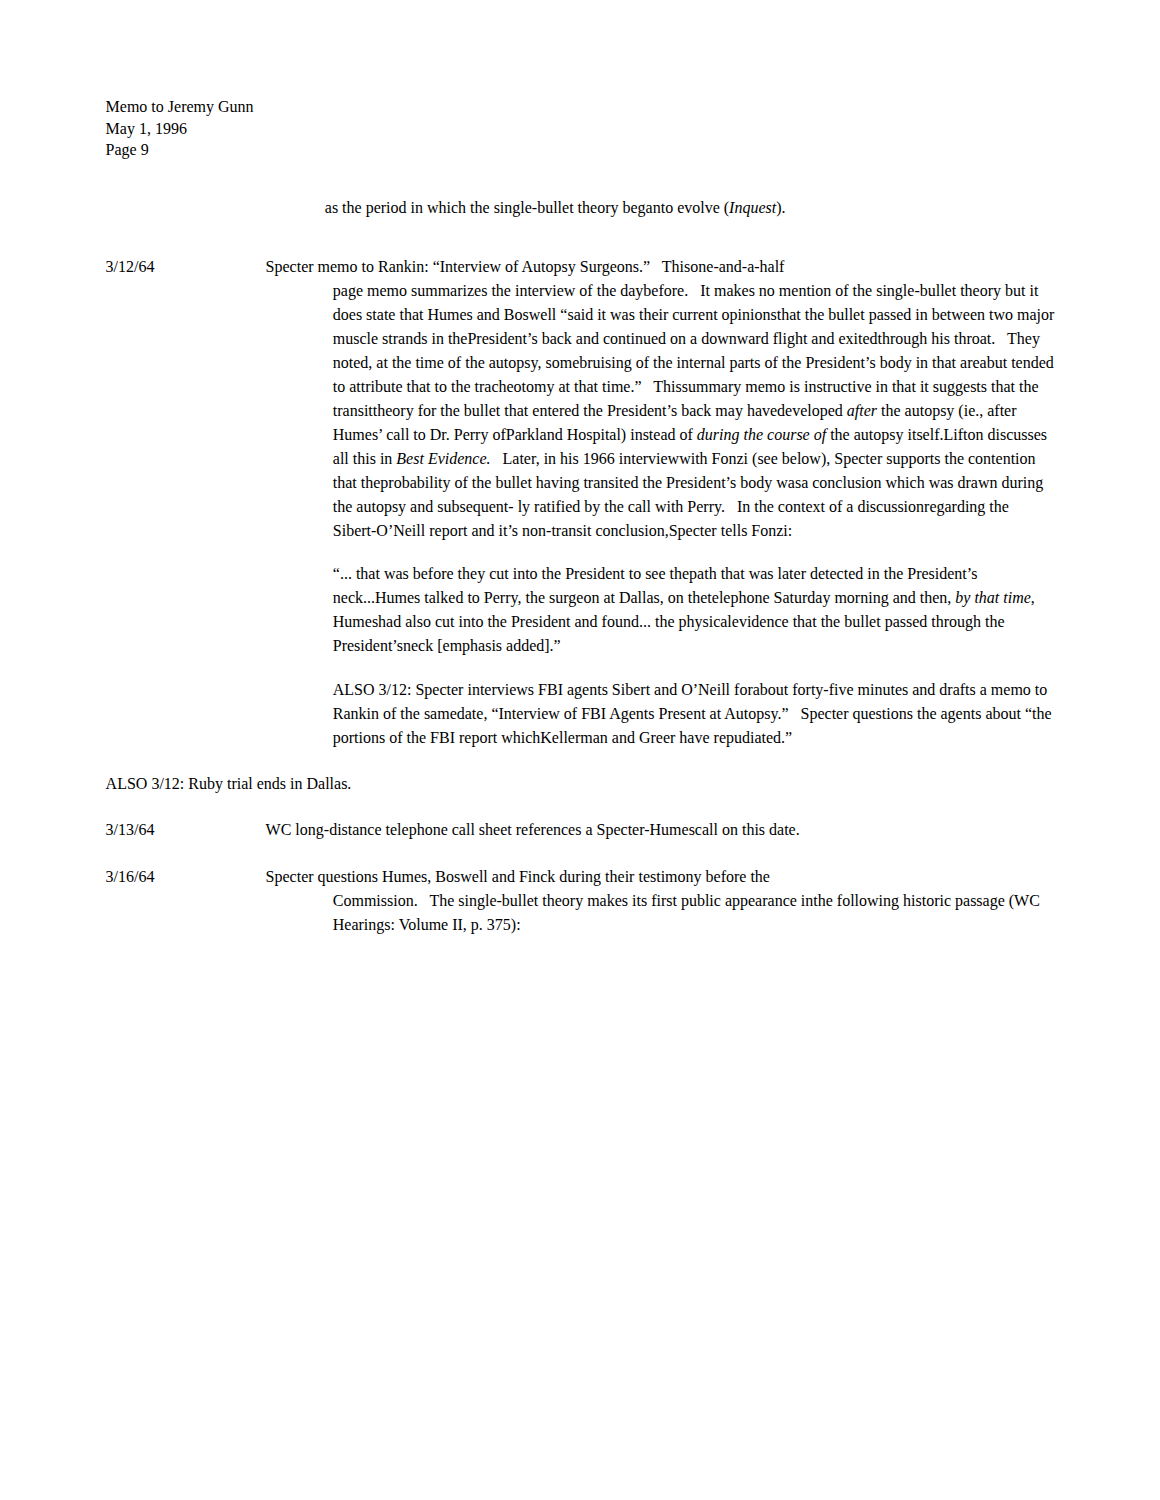Memo to Jeremy Gunn
May 1, 1996
Page 9
as the period in which the single-bullet theory beganto evolve (Inquest).
3/12/64
Specter memo to Rankin: “Interview of Autopsy Surgeons.” Thisone-and-a-half
page memo summarizes the interview of the daybefore. It makes no mention of the single-bullet theory but it does state that Humes and Boswell “said it was their current opinionsthat the bullet passed in between two major muscle strands in thePresident’s back and continued on a downward flight and exitedthrough his throat. They noted, at the time of the autopsy, somebruising of the internal parts of the President’s body in that areabut tended to attribute that to the tracheotomy at that time.” Thissummary memo is instructive in that it suggests that the transittheory for the bullet that entered the President’s back may havedeveloped after the autopsy (ie., after Humes’ call to Dr. Perry ofParkland Hospital) instead of during the course of the autopsy itself.Lifton discusses all this in Best Evidence. Later, in his 1966 interviewwith Fonzi (see below), Specter supports the contention that theprobability of the bullet having transited the President’s body wasa conclusion which was drawn during the autopsy and subsequent- ly ratified by the call with Perry. In the context of a discussionregarding the Sibert-O’Neill report and it’s non-transit conclusion,Specter tells Fonzi:
“... that was before they cut into the President to see thepath that was later detected in the President’s neck...Humes talked to Perry, the surgeon at Dallas, on thetelephone Saturday morning and then, by that time, Humeshad also cut into the President and found... the physicalevidence that the bullet passed through the President’sneck [emphasis added].”
ALSO 3/12: Specter interviews FBI agents Sibert and O’Neill forabout forty-five minutes and drafts a memo to Rankin of the samedate, “Interview of FBI Agents Present at Autopsy.” Specter questions the agents about “the portions of the FBI report whichKellerman and Greer have repudiated.”
ALSO 3/12: Ruby trial ends in Dallas.
3/13/64
WC long-distance telephone call sheet references a Specter-Humescall on this date.
3/16/64
Specter questions Humes, Boswell and Finck during their testimony before the
Commission. The single-bullet theory makes its first public appearance inthe following historic passage (WC Hearings: Volume II, p. 375):